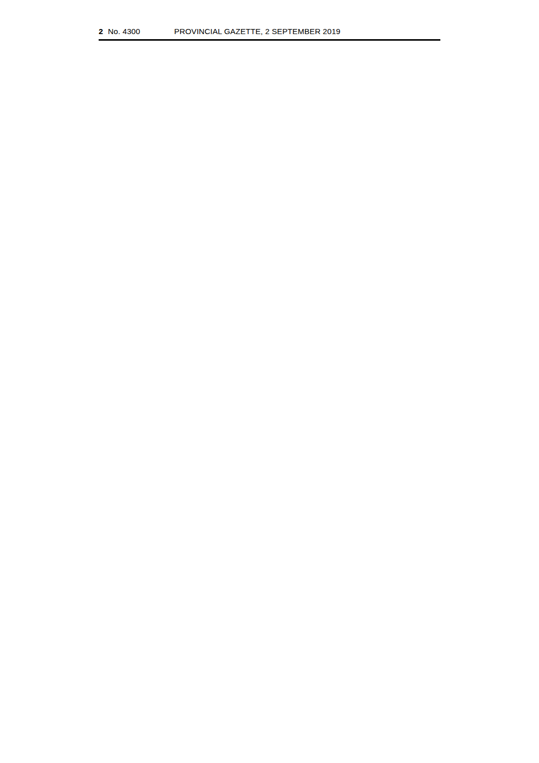2 No. 4300
PROVINCIAL GAZETTE, 2 SEPTEMBER 2019